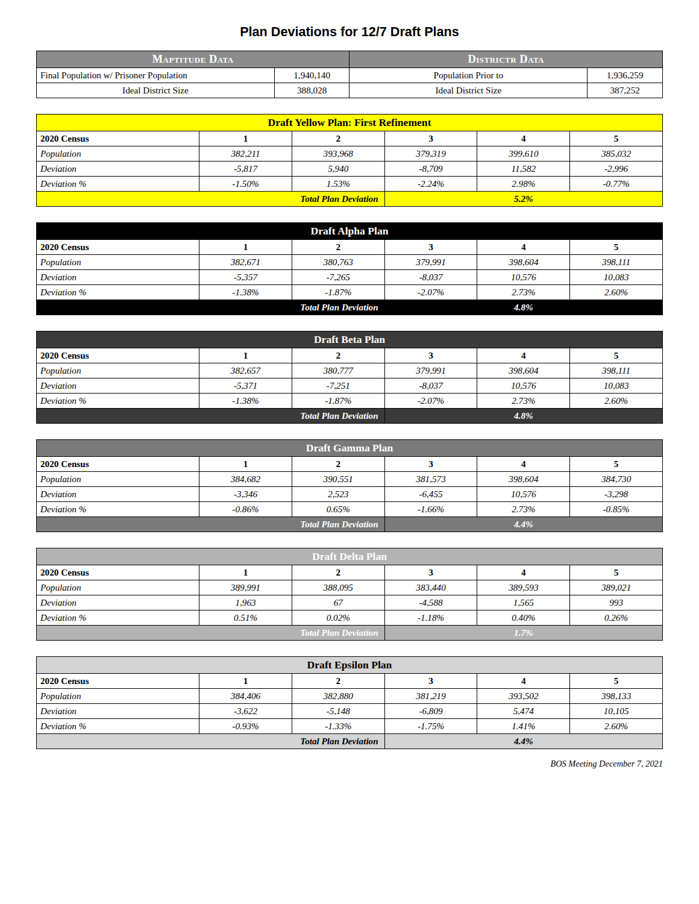Plan Deviations for 12/7 Draft Plans
| Maptitude Data | Districtr Data |
| Final Population w/ Prisoner Population | 1,940,140 | Population Prior to | 1,936,259 |
| Ideal District Size | 388,028 | Ideal District Size | 387,252 |
Draft Yellow Plan: First Refinement
| 2020 Census | 1 | 2 | 3 | 4 | 5 |
| Population | 382,211 | 393,968 | 379,319 | 399,610 | 385,032 |
| Deviation | -5,817 | 5,940 | -8,709 | 11,582 | -2,996 |
| Deviation % | -1.50% | 1.53% | -2.24% | 2.98% | -0.77% |
| Total Plan Deviation | 5.2% |
Draft Alpha Plan
| 2020 Census | 1 | 2 | 3 | 4 | 5 |
| Population | 382,671 | 380,763 | 379,991 | 398,604 | 398,111 |
| Deviation | -5,357 | -7,265 | -8,037 | 10,576 | 10,083 |
| Deviation % | -1.38% | -1.87% | -2.07% | 2.73% | 2.60% |
| Total Plan Deviation | 4.8% |
Draft Beta Plan
| 2020 Census | 1 | 2 | 3 | 4 | 5 |
| Population | 382,657 | 380,777 | 379,991 | 398,604 | 398,111 |
| Deviation | -5,371 | -7,251 | -8,037 | 10,576 | 10,083 |
| Deviation % | -1.38% | -1.87% | -2.07% | 2.73% | 2.60% |
| Total Plan Deviation | 4.8% |
Draft Gamma Plan
| 2020 Census | 1 | 2 | 3 | 4 | 5 |
| Population | 384,682 | 390,551 | 381,573 | 398,604 | 384,730 |
| Deviation | -3,346 | 2,523 | -6,455 | 10,576 | -3,298 |
| Deviation % | -0.86% | 0.65% | -1.66% | 2.73% | -0.85% |
| Total Plan Deviation | 4.4% |
Draft Delta Plan
| 2020 Census | 1 | 2 | 3 | 4 | 5 |
| Population | 389,991 | 388,095 | 383,440 | 389,593 | 389,021 |
| Deviation | 1,963 | 67 | -4,588 | 1,565 | 993 |
| Deviation % | 0.51% | 0.02% | -1.18% | 0.40% | 0.26% |
| Total Plan Deviation | 1.7% |
Draft Epsilon Plan
| 2020 Census | 1 | 2 | 3 | 4 | 5 |
| Population | 384,406 | 382,880 | 381,219 | 393,502 | 398,133 |
| Deviation | -3,622 | -5,148 | -6,809 | 5,474 | 10,105 |
| Deviation % | -0.93% | -1.33% | -1.75% | 1.41% | 2.60% |
| Total Plan Deviation | 4.4% |
BOS Meeting December 7, 2021